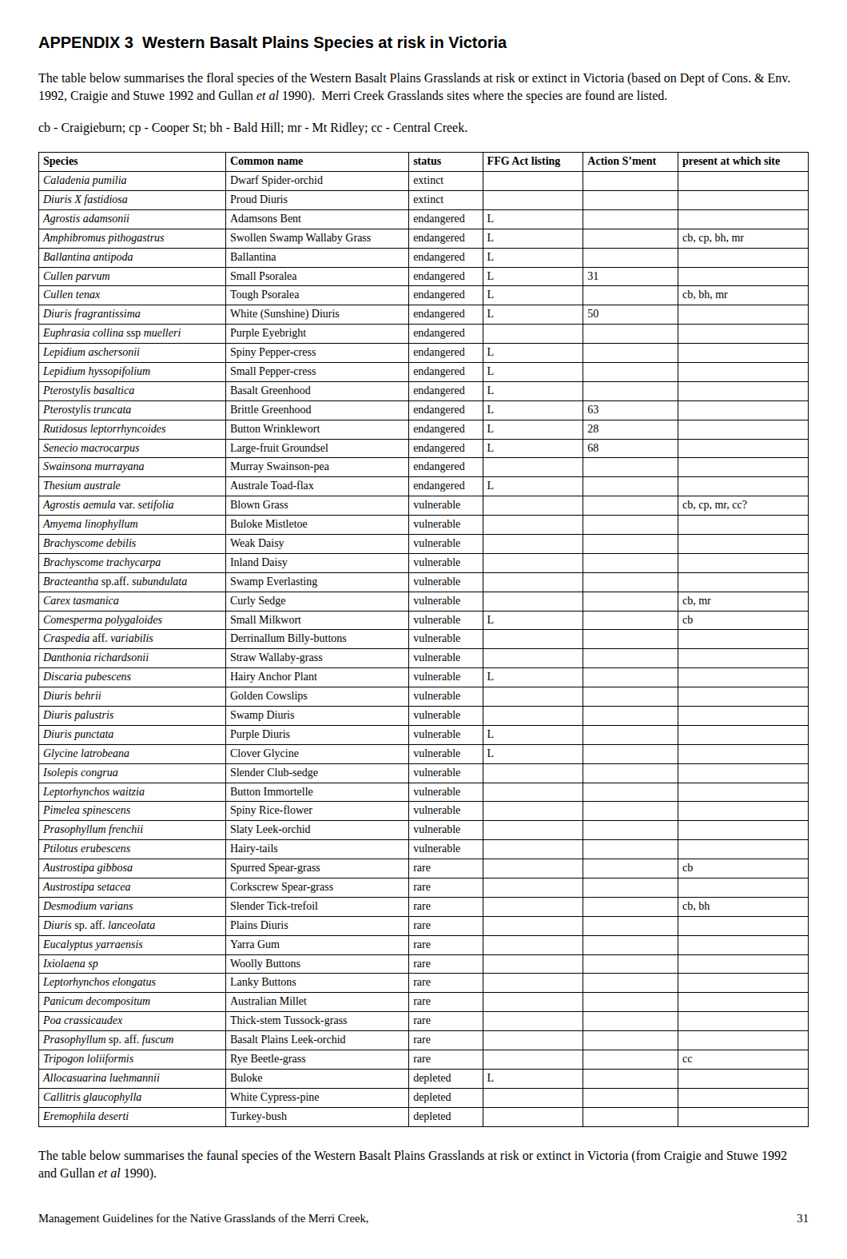APPENDIX 3 Western Basalt Plains Species at risk in Victoria
The table below summarises the floral species of the Western Basalt Plains Grasslands at risk or extinct in Victoria (based on Dept of Cons. & Env. 1992, Craigie and Stuwe 1992 and Gullan et al 1990). Merri Creek Grasslands sites where the species are found are listed.
cb - Craigieburn; cp - Cooper St; bh - Bald Hill; mr - Mt Ridley; cc - Central Creek.
| Species | Common name | status | FFG Act listing | Action S’ment | present at which site |
| --- | --- | --- | --- | --- | --- |
| Caladenia pumilia | Dwarf Spider-orchid | extinct | | | |
| Diuris X fastidiosa | Proud Diuris | extinct | | | |
| Agrostis adamsonii | Adamsons Bent | endangered | L | | |
| Amphibromus pithogastrus | Swollen Swamp Wallaby Grass | endangered | L | | cb, cp, bh, mr |
| Ballantina antipoda | Ballantina | endangered | L | | |
| Cullen parvum | Small Psoralea | endangered | L | 31 | |
| Cullen tenax | Tough Psoralea | endangered | L | | cb, bh, mr |
| Diuris fragrantissima | White (Sunshine) Diuris | endangered | L | 50 | |
| Euphrasia collina ssp muelleri | Purple Eyebright | endangered | | | |
| Lepidium aschersonii | Spiny Pepper-cress | endangered | L | | |
| Lepidium hyssopifolium | Small Pepper-cress | endangered | L | | |
| Pterostylis basaltica | Basalt Greenhood | endangered | L | | |
| Pterostylis truncata | Brittle Greenhood | endangered | L | 63 | |
| Rutidosus leptorrhyncoides | Button Wrinklewort | endangered | L | 28 | |
| Senecio macrocarpus | Large-fruit Groundsel | endangered | L | 68 | |
| Swainsona murrayana | Murray Swainson-pea | endangered | | | |
| Thesium australe | Australe Toad-flax | endangered | L | | |
| Agrostis aemula var. setifolia | Blown Grass | vulnerable | | | cb, cp, mr, cc? |
| Amyema linophyllum | Buloke Mistletoe | vulnerable | | | |
| Brachyscome debilis | Weak Daisy | vulnerable | | | |
| Brachyscome trachycarpa | Inland Daisy | vulnerable | | | |
| Bracteantha sp.aff. subundulata | Swamp Everlasting | vulnerable | | | |
| Carex tasmanica | Curly Sedge | vulnerable | | | cb, mr |
| Comesperma polygaloides | Small Milkwort | vulnerable | L | | cb |
| Craspedia aff. variabilis | Derrinallum Billy-buttons | vulnerable | | | |
| Danthonia richardsonii | Straw Wallaby-grass | vulnerable | | | |
| Discaria pubescens | Hairy Anchor Plant | vulnerable | L | | |
| Diuris behrii | Golden Cowslips | vulnerable | | | |
| Diuris palustris | Swamp Diuris | vulnerable | | | |
| Diuris punctata | Purple Diuris | vulnerable | L | | |
| Glycine latrobeana | Clover Glycine | vulnerable | L | | |
| Isolepis congrua | Slender Club-sedge | vulnerable | | | |
| Leptorhynchos waitzia | Button Immortelle | vulnerable | | | |
| Pimelea spinescens | Spiny Rice-flower | vulnerable | | | |
| Prasophyllum frenchii | Slaty Leek-orchid | vulnerable | | | |
| Ptilotus erubescens | Hairy-tails | vulnerable | | | |
| Austrostipa gibbosa | Spurred Spear-grass | rare | | | cb |
| Austrostipa setacea | Corkscrew Spear-grass | rare | | | |
| Desmodium varians | Slender Tick-trefoil | rare | | | cb, bh |
| Diuris sp. aff. lanceolata | Plains Diuris | rare | | | |
| Eucalyptus yarraensis | Yarra Gum | rare | | | |
| Ixiolaena sp | Woolly Buttons | rare | | | |
| Leptorhynchos elongatus | Lanky Buttons | rare | | | |
| Panicum decompositum | Australian Millet | rare | | | |
| Poa crassicaudex | Thick-stem Tussock-grass | rare | | | |
| Prasophyllum sp. aff. fuscum | Basalt Plains Leek-orchid | rare | | | |
| Tripogon loliiformis | Rye Beetle-grass | rare | | | cc |
| Allocasuarina luehmannii | Buloke | depleted | L | | |
| Callitris glaucophylla | White Cypress-pine | depleted | | | |
| Eremophila deserti | Turkey-bush | depleted | | | |
The table below summarises the faunal species of the Western Basalt Plains Grasslands at risk or extinct in Victoria (from Craigie and Stuwe 1992 and Gullan et al 1990).
Management Guidelines for the Native Grasslands of the Merri Creek, 31